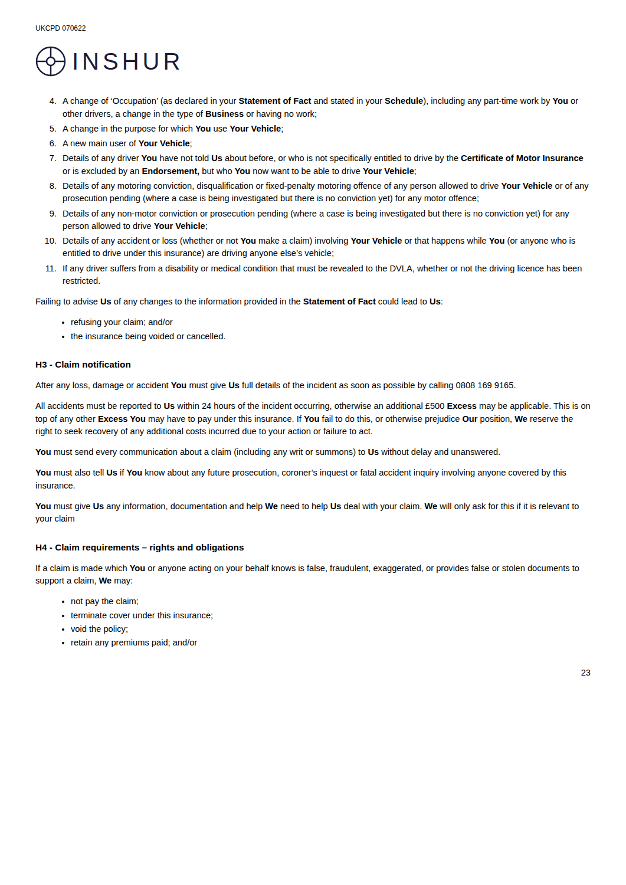UKCPD 070622
INSHUR
A change of ‘Occupation’ (as declared in your Statement of Fact and stated in your Schedule), including any part-time work by You or other drivers, a change in the type of Business or having no work;
A change in the purpose for which You use Your Vehicle;
A new main user of Your Vehicle;
Details of any driver You have not told Us about before, or who is not specifically entitled to drive by the Certificate of Motor Insurance or is excluded by an Endorsement, but who You now want to be able to drive Your Vehicle;
Details of any motoring conviction, disqualification or fixed-penalty motoring offence of any person allowed to drive Your Vehicle or of any prosecution pending (where a case is being investigated but there is no conviction yet) for any motor offence;
Details of any non-motor conviction or prosecution pending (where a case is being investigated but there is no conviction yet) for any person allowed to drive Your Vehicle;
Details of any accident or loss (whether or not You make a claim) involving Your Vehicle or that happens while You (or anyone who is entitled to drive under this insurance) are driving anyone else’s vehicle;
If any driver suffers from a disability or medical condition that must be revealed to the DVLA, whether or not the driving licence has been restricted.
Failing to advise Us of any changes to the information provided in the Statement of Fact could lead to Us:
refusing your claim; and/or
the insurance being voided or cancelled.
H3 - Claim notification
After any loss, damage or accident You must give Us full details of the incident as soon as possible by calling 0808 169 9165.
All accidents must be reported to Us within 24 hours of the incident occurring, otherwise an additional £500 Excess may be applicable. This is on top of any other Excess You may have to pay under this insurance. If You fail to do this, or otherwise prejudice Our position, We reserve the right to seek recovery of any additional costs incurred due to your action or failure to act.
You must send every communication about a claim (including any writ or summons) to Us without delay and unanswered.
You must also tell Us if You know about any future prosecution, coroner’s inquest or fatal accident inquiry involving anyone covered by this insurance.
You must give Us any information, documentation and help We need to help Us deal with your claim. We will only ask for this if it is relevant to your claim
H4 - Claim requirements – rights and obligations
If a claim is made which You or anyone acting on your behalf knows is false, fraudulent, exaggerated, or provides false or stolen documents to support a claim, We may:
not pay the claim;
terminate cover under this insurance;
void the policy;
retain any premiums paid; and/or
23